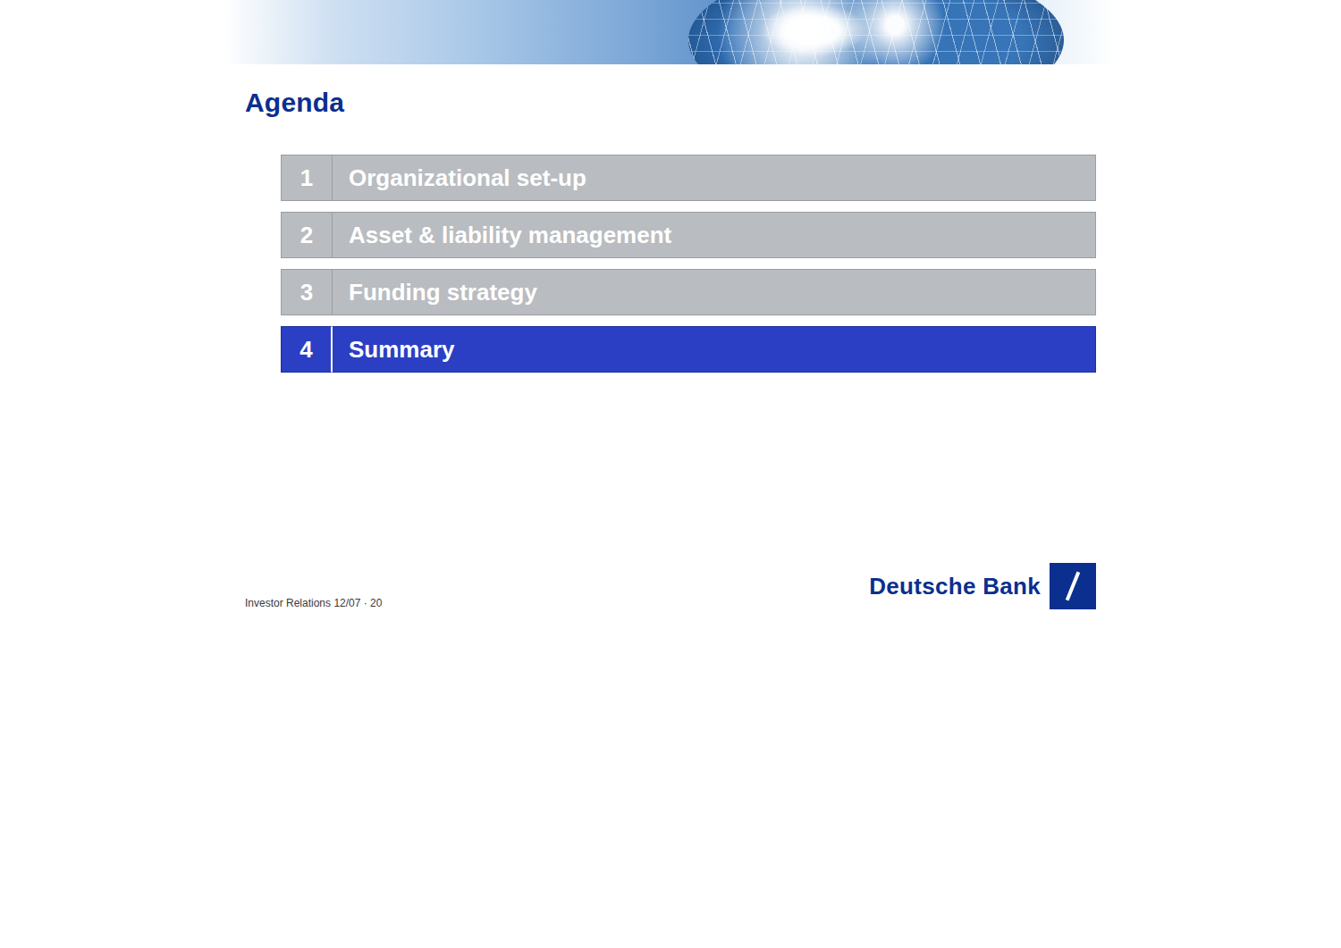Agenda
1
Organizational set-up
2
Asset & liability management
3
Funding strategy
4
Summary
Investor Relations 12/07 · 20
Deutsche Bank